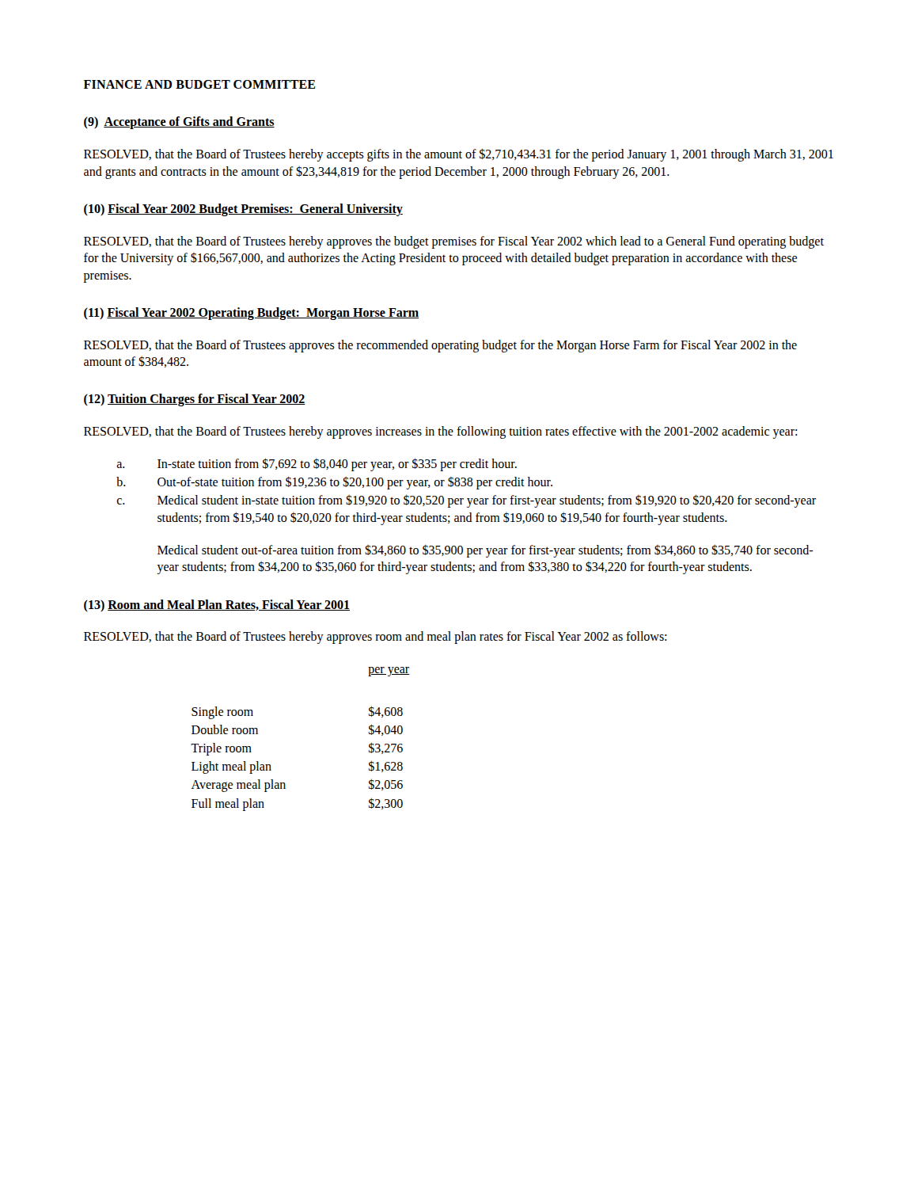FINANCE AND BUDGET COMMITTEE
(9) Acceptance of Gifts and Grants
RESOLVED, that the Board of Trustees hereby accepts gifts in the amount of $2,710,434.31 for the period January 1, 2001 through March 31, 2001 and grants and contracts in the amount of $23,344,819 for the period December 1, 2000 through February 26, 2001.
(10) Fiscal Year 2002 Budget Premises: General University
RESOLVED, that the Board of Trustees hereby approves the budget premises for Fiscal Year 2002 which lead to a General Fund operating budget for the University of $166,567,000, and authorizes the Acting President to proceed with detailed budget preparation in accordance with these premises.
(11) Fiscal Year 2002 Operating Budget: Morgan Horse Farm
RESOLVED, that the Board of Trustees approves the recommended operating budget for the Morgan Horse Farm for Fiscal Year 2002 in the amount of $384,482.
(12) Tuition Charges for Fiscal Year 2002
RESOLVED, that the Board of Trustees hereby approves increases in the following tuition rates effective with the 2001-2002 academic year:
a. In-state tuition from $7,692 to $8,040 per year, or $335 per credit hour.
b. Out-of-state tuition from $19,236 to $20,100 per year, or $838 per credit hour.
c. Medical student in-state tuition from $19,920 to $20,520 per year for first-year students; from $19,920 to $20,420 for second-year students; from $19,540 to $20,020 for third-year students; and from $19,060 to $19,540 for fourth-year students.
Medical student out-of-area tuition from $34,860 to $35,900 per year for first-year students; from $34,860 to $35,740 for second-year students; from $34,200 to $35,060 for third-year students; and from $33,380 to $34,220 for fourth-year students.
(13) Room and Meal Plan Rates, Fiscal Year 2001
RESOLVED, that the Board of Trustees hereby approves room and meal plan rates for Fiscal Year 2002 as follows:
| | per year |
| Single room | $4,608 |
| Double room | $4,040 |
| Triple room | $3,276 |
| Light meal plan | $1,628 |
| Average meal plan | $2,056 |
| Full meal plan | $2,300 |